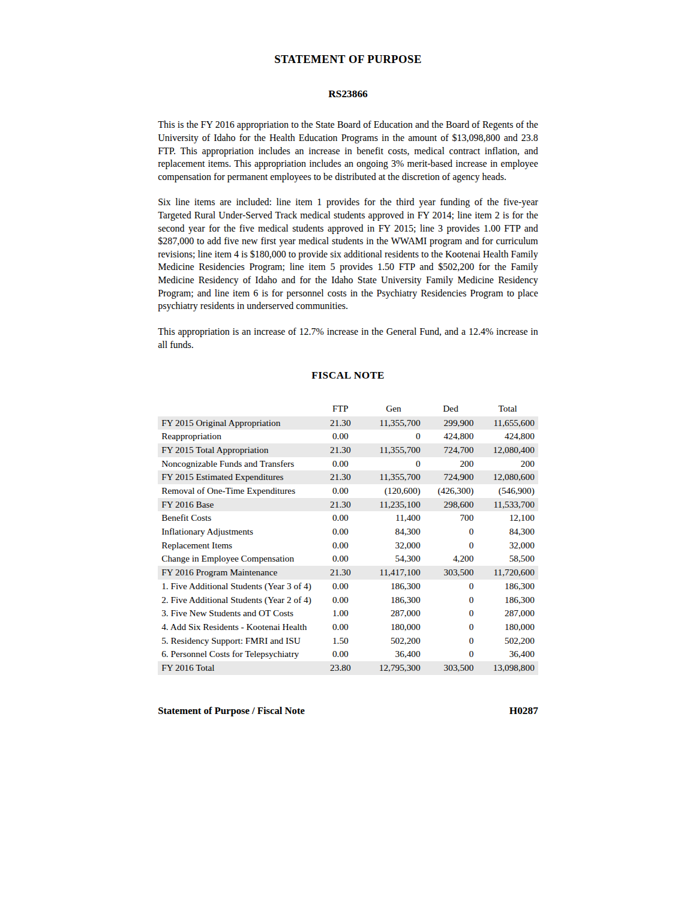STATEMENT OF PURPOSE
RS23866
This is the FY 2016 appropriation to the State Board of Education and the Board of Regents of the University of Idaho for the Health Education Programs in the amount of $13,098,800 and 23.8 FTP. This appropriation includes an increase in benefit costs, medical contract inflation, and replacement items. This appropriation includes an ongoing 3% merit-based increase in employee compensation for permanent employees to be distributed at the discretion of agency heads.
Six line items are included: line item 1 provides for the third year funding of the five-year Targeted Rural Under-Served Track medical students approved in FY 2014; line item 2 is for the second year for the five medical students approved in FY 2015; line 3 provides 1.00 FTP and $287,000 to add five new first year medical students in the WWAMI program and for curriculum revisions; line item 4 is $180,000 to provide six additional residents to the Kootenai Health Family Medicine Residencies Program; line item 5 provides 1.50 FTP and $502,200 for the Family Medicine Residency of Idaho and for the Idaho State University Family Medicine Residency Program; and line item 6 is for personnel costs in the Psychiatry Residencies Program to place psychiatry residents in underserved communities.
This appropriation is an increase of 12.7% increase in the General Fund, and a 12.4% increase in all funds.
FISCAL NOTE
| | FTP | Gen | Ded | Total |
| --- | --- | --- | --- | --- |
| FY 2015 Original Appropriation | 21.30 | 11,355,700 | 299,900 | 11,655,600 |
| Reappropriation | 0.00 | 0 | 424,800 | 424,800 |
| FY 2015 Total Appropriation | 21.30 | 11,355,700 | 724,700 | 12,080,400 |
| Noncognizable Funds and Transfers | 0.00 | 0 | 200 | 200 |
| FY 2015 Estimated Expenditures | 21.30 | 11,355,700 | 724,900 | 12,080,600 |
| Removal of One-Time Expenditures | 0.00 | (120,600) | (426,300) | (546,900) |
| FY 2016 Base | 21.30 | 11,235,100 | 298,600 | 11,533,700 |
| Benefit Costs | 0.00 | 11,400 | 700 | 12,100 |
| Inflationary Adjustments | 0.00 | 84,300 | 0 | 84,300 |
| Replacement Items | 0.00 | 32,000 | 0 | 32,000 |
| Change in Employee Compensation | 0.00 | 54,300 | 4,200 | 58,500 |
| FY 2016 Program Maintenance | 21.30 | 11,417,100 | 303,500 | 11,720,600 |
| 1. Five Additional Students (Year 3 of 4) | 0.00 | 186,300 | 0 | 186,300 |
| 2. Five Additional Students (Year 2 of 4) | 0.00 | 186,300 | 0 | 186,300 |
| 3. Five New Students and OT Costs | 1.00 | 287,000 | 0 | 287,000 |
| 4. Add Six Residents - Kootenai Health | 0.00 | 180,000 | 0 | 180,000 |
| 5. Residency Support: FMRI and ISU | 1.50 | 502,200 | 0 | 502,200 |
| 6. Personnel Costs for Telepsychiatry | 0.00 | 36,400 | 0 | 36,400 |
| FY 2016 Total | 23.80 | 12,795,300 | 303,500 | 13,098,800 |
Statement of Purpose / Fiscal Note
H0287